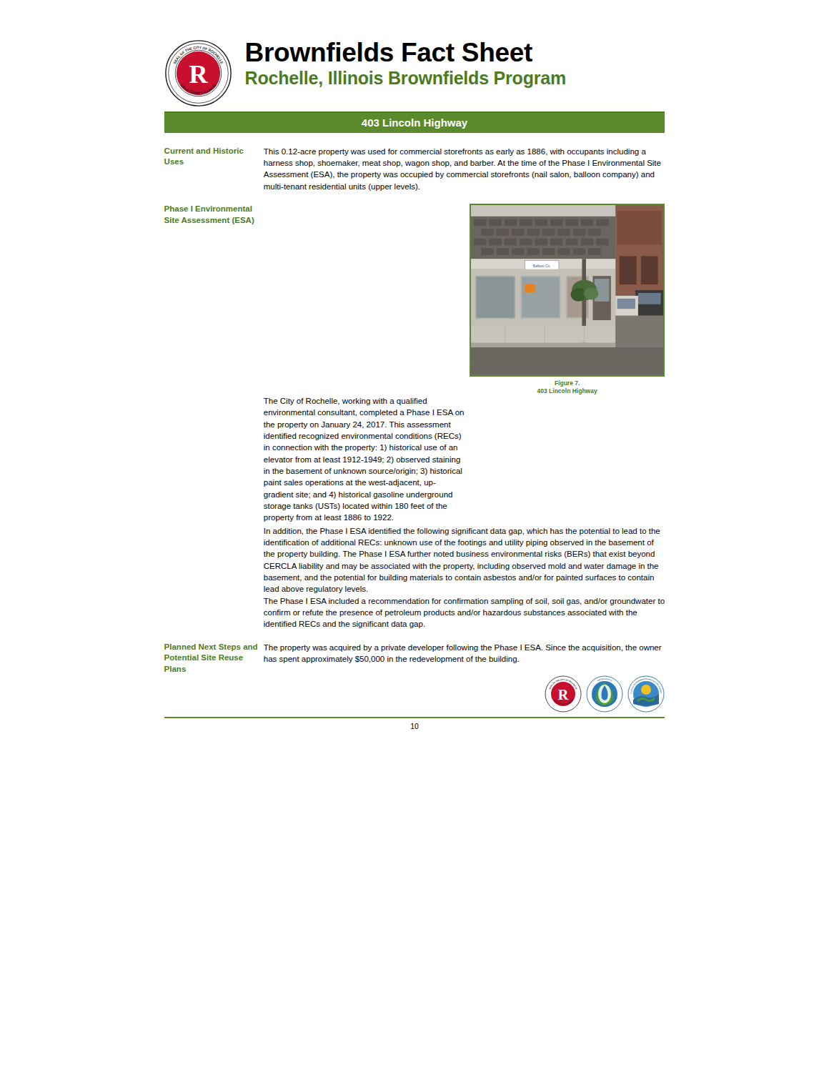R SEAL OF THE CITY OF ROCHELLE OGLE COUNTY, ILLINOIS
Brownfields Fact Sheet
Rochelle, Illinois Brownfields Program
403 Lincoln Highway
Current and Historic Uses
This 0.12-acre property was used for commercial storefronts as early as 1886, with occupants including a harness shop, shoemaker, meat shop, wagon shop, and barber. At the time of the Phase I Environmental Site Assessment (ESA), the property was occupied by commercial storefronts (nail salon, balloon company) and multi-tenant residential units (upper levels).
Phase I Environmental Site Assessment (ESA)
Balloon Co. 815-562-0000
Figure 7.
403 Lincoln Highway
The City of Rochelle, working with a qualified environmental consultant, completed a Phase I ESA on the property on January 24, 2017. This assessment identified recognized environmental conditions (RECs) in connection with the property: 1) historical use of an elevator from at least 1912-1949; 2) observed staining in the basement of unknown source/origin; 3) historical paint sales operations at the west-adjacent, up-gradient site; and 4) historical gasoline underground storage tanks (USTs) located within 180 feet of the property from at least 1886 to 1922.
In addition, the Phase I ESA identified the following significant data gap, which has the potential to lead to the identification of additional RECs: unknown use of the footings and utility piping observed in the basement of the property building. The Phase I ESA further noted business environmental risks (BERs) that exist beyond CERCLA liability and may be associated with the property, including observed mold and water damage in the basement, and the potential for building materials to contain asbestos and/or for painted surfaces to contain lead above regulatory levels.
The Phase I ESA included a recommendation for confirmation sampling of soil, soil gas, and/or groundwater to confirm or refute the presence of petroleum products and/or hazardous substances associated with the identified RECs and the significant data gap.
Planned Next Steps and Potential Site Reuse Plans
The property was acquired by a private developer following the Phase I ESA. Since the acquisition, the owner has spent approximately $50,000 in the redevelopment of the building.
R SEAL OF THE CITY OF ROCHELLE OGLE COUNTY, ILLINOIS UNITED STATES ENVIRONMENTAL PROTECTION AGENCY ILLINOIS ENVIRONMENTAL PROTECTION AGENCY
10